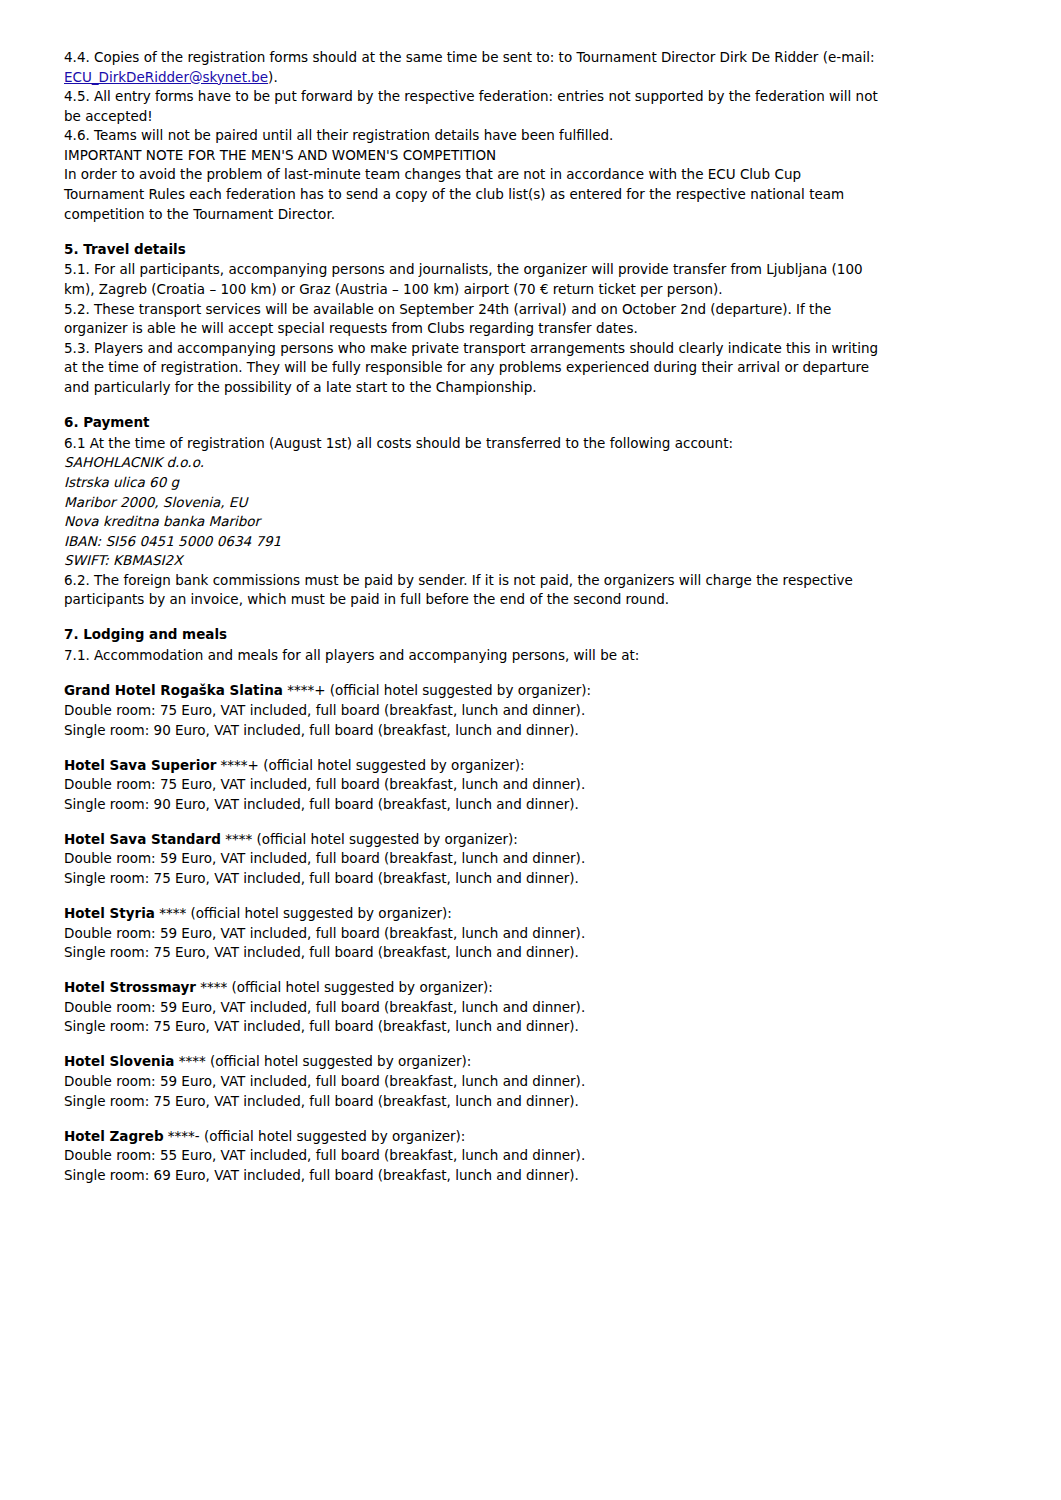4.4. Copies of the registration forms should at the same time be sent to: to Tournament Director Dirk De Ridder (e-mail: ECU_DirkDeRidder@skynet.be).
4.5. All entry forms have to be put forward by the respective federation: entries not supported by the federation will not be accepted!
4.6. Teams will not be paired until all their registration details have been fulfilled.
IMPORTANT NOTE FOR THE MEN'S AND WOMEN'S COMPETITION
In order to avoid the problem of last-minute team changes that are not in accordance with the ECU Club Cup Tournament Rules each federation has to send a copy of the club list(s) as entered for the respective national team competition to the Tournament Director.
5. Travel details
5.1. For all participants, accompanying persons and journalists, the organizer will provide transfer from Ljubljana (100 km), Zagreb (Croatia – 100 km) or Graz (Austria – 100 km) airport (70 € return ticket per person).
5.2. These transport services will be available on September 24th (arrival) and on October 2nd (departure). If the organizer is able he will accept special requests from Clubs regarding transfer dates.
5.3. Players and accompanying persons who make private transport arrangements should clearly indicate this in writing at the time of registration. They will be fully responsible for any problems experienced during their arrival or departure and particularly for the possibility of a late start to the Championship.
6. Payment
6.1 At the time of registration (August 1st) all costs should be transferred to the following account:
SAHOHLACNIK d.o.o.
Istrska ulica 60 g
Maribor 2000, Slovenia, EU
Nova kreditna banka Maribor
IBAN: SI56 0451 5000 0634 791
SWIFT: KBMASI2X
6.2. The foreign bank commissions must be paid by sender. If it is not paid, the organizers will charge the respective participants by an invoice, which must be paid in full before the end of the second round.
7. Lodging and meals
7.1. Accommodation and meals for all players and accompanying persons, will be at:
Grand Hotel Rogaška Slatina ****+ (official hotel suggested by organizer):
Double room: 75 Euro, VAT included, full board (breakfast, lunch and dinner).
Single room: 90 Euro, VAT included, full board (breakfast, lunch and dinner).
Hotel Sava Superior ****+ (official hotel suggested by organizer):
Double room: 75 Euro, VAT included, full board (breakfast, lunch and dinner).
Single room: 90 Euro, VAT included, full board (breakfast, lunch and dinner).
Hotel Sava Standard **** (official hotel suggested by organizer):
Double room: 59 Euro, VAT included, full board (breakfast, lunch and dinner).
Single room: 75 Euro, VAT included, full board (breakfast, lunch and dinner).
Hotel Styria **** (official hotel suggested by organizer):
Double room: 59 Euro, VAT included, full board (breakfast, lunch and dinner).
Single room: 75 Euro, VAT included, full board (breakfast, lunch and dinner).
Hotel Strossmayr **** (official hotel suggested by organizer):
Double room: 59 Euro, VAT included, full board (breakfast, lunch and dinner).
Single room: 75 Euro, VAT included, full board (breakfast, lunch and dinner).
Hotel Slovenia **** (official hotel suggested by organizer):
Double room: 59 Euro, VAT included, full board (breakfast, lunch and dinner).
Single room: 75 Euro, VAT included, full board (breakfast, lunch and dinner).
Hotel Zagreb ****- (official hotel suggested by organizer):
Double room: 55 Euro, VAT included, full board (breakfast, lunch and dinner).
Single room: 69 Euro, VAT included, full board (breakfast, lunch and dinner).